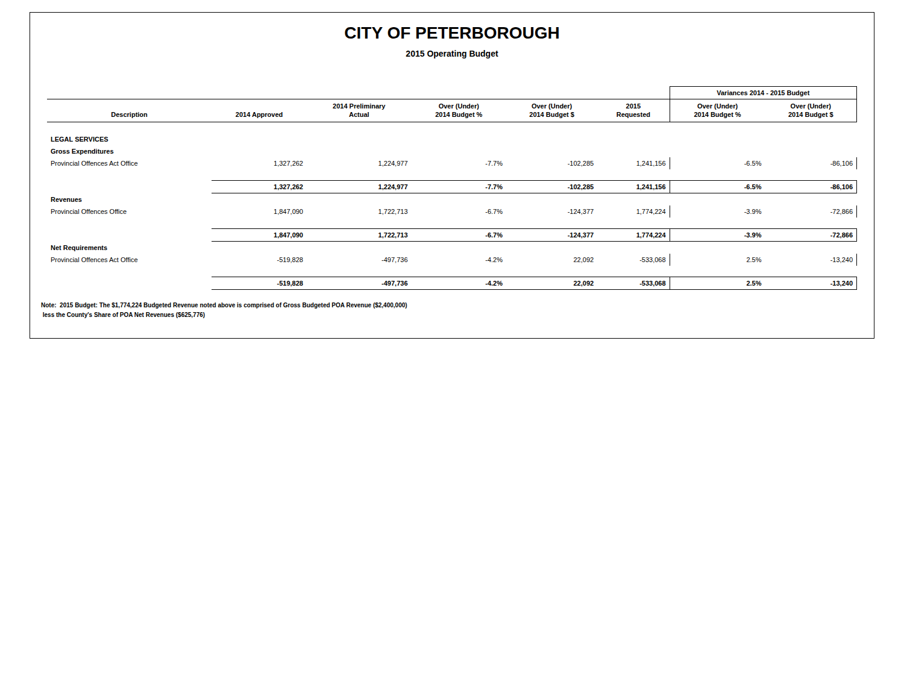CITY OF PETERBOROUGH
2015 Operating Budget
| | Variances 2014 - 2015 Budget |
| --- | --- |
| Description | 2014 Approved | 2014 Preliminary Actual | Over (Under) 2014 Budget % | Over (Under) 2014 Budget $ | 2015 Requested | Over (Under) 2014 Budget % | Over (Under) 2014 Budget $ |
| LEGAL SERVICES |
| Gross Expenditures |
| Provincial Offences Act Office | 1,327,262 | 1,224,977 | -7.7% | -102,285 | 1,241,156 | -6.5% | -86,106 |
| | 1,327,262 | 1,224,977 | -7.7% | -102,285 | 1,241,156 | -6.5% | -86,106 |
| Revenues |
| Provincial Offences Office | 1,847,090 | 1,722,713 | -6.7% | -124,377 | 1,774,224 | -3.9% | -72,866 |
| | 1,847,090 | 1,722,713 | -6.7% | -124,377 | 1,774,224 | -3.9% | -72,866 |
| Net Requirements |
| Provincial Offences Act Office | -519,828 | -497,736 | -4.2% | 22,092 | -533,068 | 2.5% | -13,240 |
| | -519,828 | -497,736 | -4.2% | 22,092 | -533,068 | 2.5% | -13,240 |
Note: 2015 Budget: The $1,774,224 Budgeted Revenue noted above is comprised of Gross Budgeted POA Revenue ($2,400,000)
less the County's Share of POA Net Revenues ($625,776)